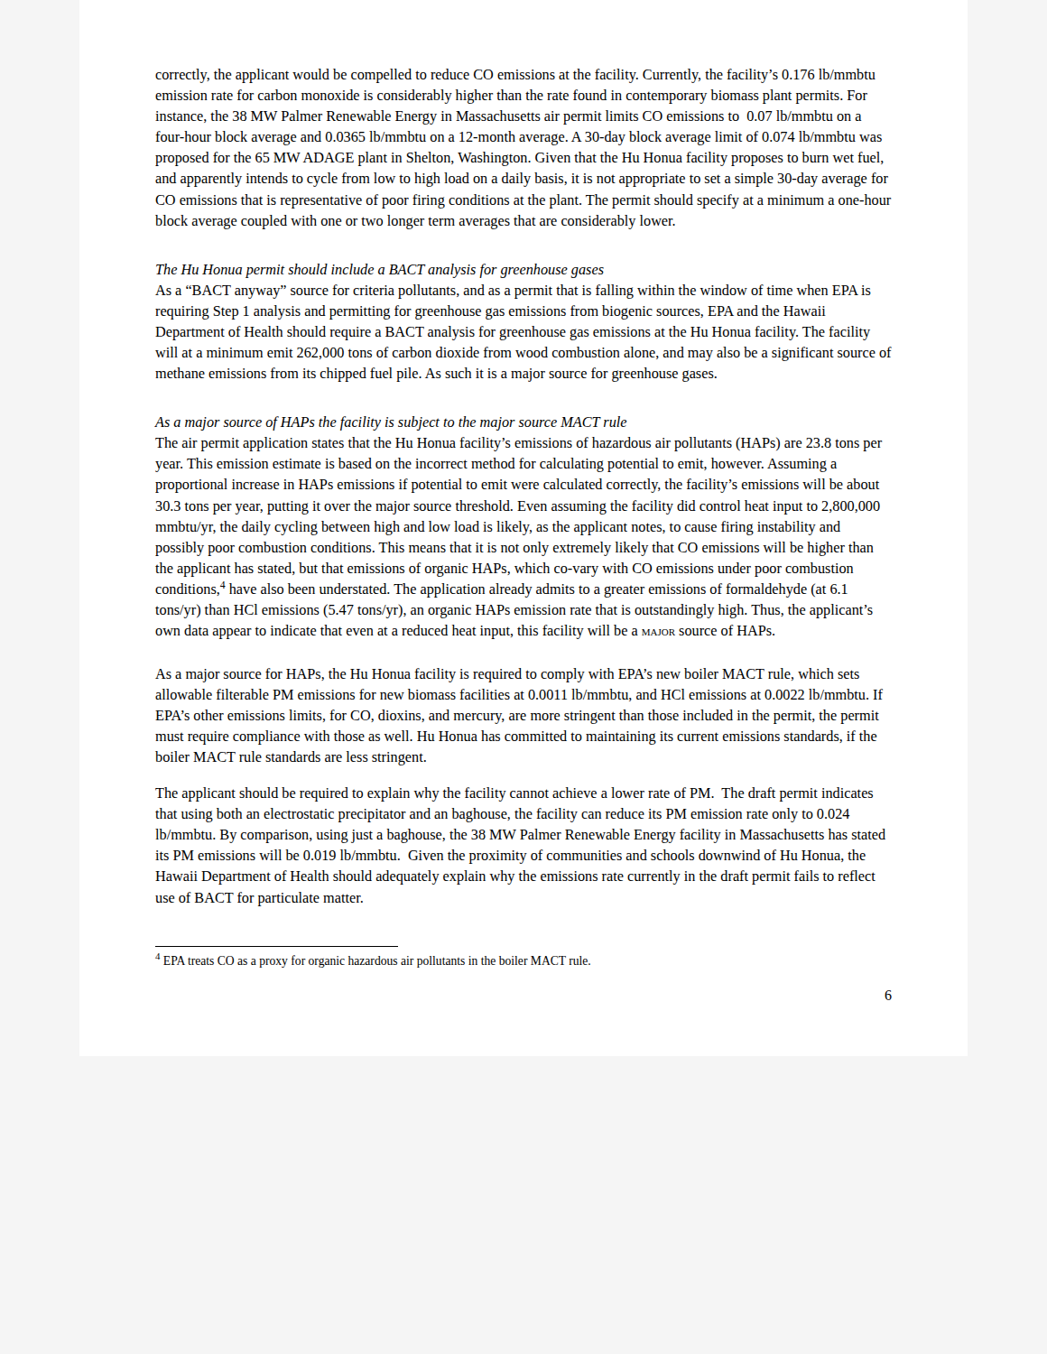correctly, the applicant would be compelled to reduce CO emissions at the facility. Currently, the facility’s 0.176 lb/mmbtu emission rate for carbon monoxide is considerably higher than the rate found in contemporary biomass plant permits. For instance, the 38 MW Palmer Renewable Energy in Massachusetts air permit limits CO emissions to 0.07 lb/mmbtu on a four-hour block average and 0.0365 lb/mmbtu on a 12-month average. A 30-day block average limit of 0.074 lb/mmbtu was proposed for the 65 MW ADAGE plant in Shelton, Washington. Given that the Hu Honua facility proposes to burn wet fuel, and apparently intends to cycle from low to high load on a daily basis, it is not appropriate to set a simple 30-day average for CO emissions that is representative of poor firing conditions at the plant. The permit should specify at a minimum a one-hour block average coupled with one or two longer term averages that are considerably lower.
The Hu Honua permit should include a BACT analysis for greenhouse gases
As a “BACT anyway” source for criteria pollutants, and as a permit that is falling within the window of time when EPA is requiring Step 1 analysis and permitting for greenhouse gas emissions from biogenic sources, EPA and the Hawaii Department of Health should require a BACT analysis for greenhouse gas emissions at the Hu Honua facility. The facility will at a minimum emit 262,000 tons of carbon dioxide from wood combustion alone, and may also be a significant source of methane emissions from its chipped fuel pile. As such it is a major source for greenhouse gases.
As a major source of HAPs the facility is subject to the major source MACT rule
The air permit application states that the Hu Honua facility’s emissions of hazardous air pollutants (HAPs) are 23.8 tons per year. This emission estimate is based on the incorrect method for calculating potential to emit, however. Assuming a proportional increase in HAPs emissions if potential to emit were calculated correctly, the facility’s emissions will be about 30.3 tons per year, putting it over the major source threshold. Even assuming the facility did control heat input to 2,800,000 mmbtu/yr, the daily cycling between high and low load is likely, as the applicant notes, to cause firing instability and possibly poor combustion conditions. This means that it is not only extremely likely that CO emissions will be higher than the applicant has stated, but that emissions of organic HAPs, which co-vary with CO emissions under poor combustion conditions,4 have also been understated. The application already admits to a greater emissions of formaldehyde (at 6.1 tons/yr) than HCl emissions (5.47 tons/yr), an organic HAPs emission rate that is outstandingly high. Thus, the applicant’s own data appear to indicate that even at a reduced heat input, this facility will be a major source of HAPs.
As a major source for HAPs, the Hu Honua facility is required to comply with EPA’s new boiler MACT rule, which sets allowable filterable PM emissions for new biomass facilities at 0.0011 lb/mmbtu, and HCl emissions at 0.0022 lb/mmbtu. If EPA’s other emissions limits, for CO, dioxins, and mercury, are more stringent than those included in the permit, the permit must require compliance with those as well. Hu Honua has committed to maintaining its current emissions standards, if the boiler MACT rule standards are less stringent.
The applicant should be required to explain why the facility cannot achieve a lower rate of PM. The draft permit indicates that using both an electrostatic precipitator and an baghouse, the facility can reduce its PM emission rate only to 0.024 lb/mmbtu. By comparison, using just a baghouse, the 38 MW Palmer Renewable Energy facility in Massachusetts has stated its PM emissions will be 0.019 lb/mmbtu. Given the proximity of communities and schools downwind of Hu Honua, the Hawaii Department of Health should adequately explain why the emissions rate currently in the draft permit fails to reflect use of BACT for particulate matter.
4 EPA treats CO as a proxy for organic hazardous air pollutants in the boiler MACT rule.
6